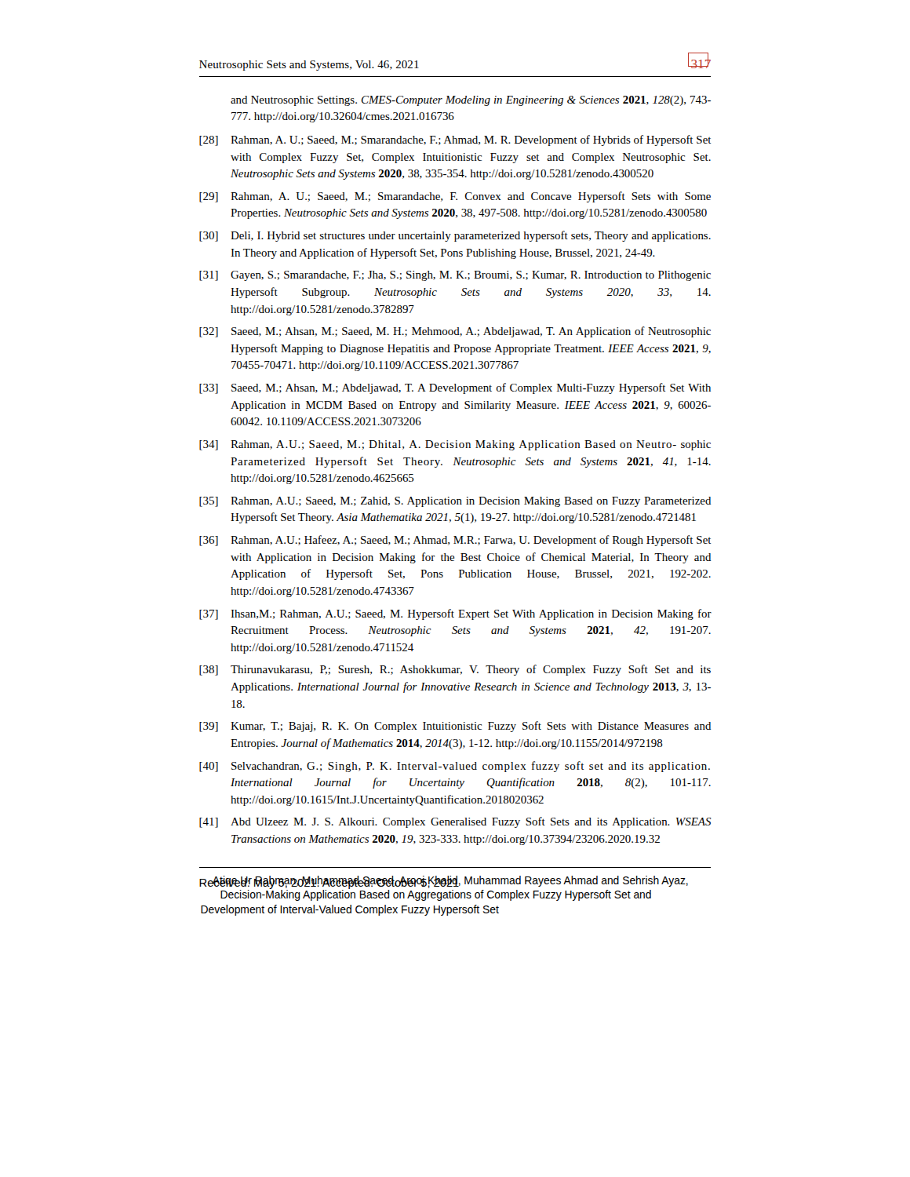Neutrosophic Sets and Systems, Vol. 46, 2021
317
and Neutrosophic Settings. CMES-Computer Modeling in Engineering & Sciences 2021, 128(2), 743-777. http://doi.org/10.32604/cmes.2021.016736
[28] Rahman, A. U.; Saeed, M.; Smarandache, F.; Ahmad, M. R. Development of Hybrids of Hypersoft Set with Complex Fuzzy Set, Complex Intuitionistic Fuzzy set and Complex Neutrosophic Set. Neutrosophic Sets and Systems 2020, 38, 335-354. http://doi.org/10.5281/zenodo.4300520
[29] Rahman, A. U.; Saeed, M.; Smarandache, F. Convex and Concave Hypersoft Sets with Some Properties. Neutrosophic Sets and Systems 2020, 38, 497-508. http://doi.org/10.5281/zenodo.4300580
[30] Deli, I. Hybrid set structures under uncertainly parameterized hypersoft sets, Theory and applications. In Theory and Application of Hypersoft Set, Pons Publishing House, Brussel, 2021, 24-49.
[31] Gayen, S.; Smarandache, F.; Jha, S.; Singh, M. K.; Broumi, S.; Kumar, R. Introduction to Plithogenic Hypersoft Subgroup. Neutrosophic Sets and Systems 2020, 33, 14. http://doi.org/10.5281/zenodo.3782897
[32] Saeed, M.; Ahsan, M.; Saeed, M. H.; Mehmood, A.; Abdeljawad, T. An Application of Neutrosophic Hypersoft Mapping to Diagnose Hepatitis and Propose Appropriate Treatment. IEEE Access 2021, 9, 70455-70471. http://doi.org/10.1109/ACCESS.2021.3077867
[33] Saeed, M.; Ahsan, M.; Abdeljawad, T. A Development of Complex Multi-Fuzzy Hypersoft Set With Application in MCDM Based on Entropy and Similarity Measure. IEEE Access 2021, 9, 60026-60042. 10.1109/ACCESS.2021.3073206
[34] Rahman, A.U.; Saeed, M.; Dhital, A. Decision Making Application Based on Neutro- sophic Parameterized Hypersoft Set Theory. Neutrosophic Sets and Systems 2021, 41, 1-14. http://doi.org/10.5281/zenodo.4625665
[35] Rahman, A.U.; Saeed, M.; Zahid, S. Application in Decision Making Based on Fuzzy Parameterized Hypersoft Set Theory. Asia Mathematika 2021, 5(1), 19-27. http://doi.org/10.5281/zenodo.4721481
[36] Rahman, A.U.; Hafeez, A.; Saeed, M.; Ahmad, M.R.; Farwa, U. Development of Rough Hypersoft Set with Application in Decision Making for the Best Choice of Chemical Material, In Theory and Application of Hypersoft Set, Pons Publication House, Brussel, 2021, 192-202. http://doi.org/10.5281/zenodo.4743367
[37] Ihsan,M.; Rahman, A.U.; Saeed, M. Hypersoft Expert Set With Application in Decision Making for Recruitment Process. Neutrosophic Sets and Systems 2021, 42, 191-207. http://doi.org/10.5281/zenodo.4711524
[38] Thirunavukarasu, P,; Suresh, R.; Ashokkumar, V. Theory of Complex Fuzzy Soft Set and its Applications. International Journal for Innovative Research in Science and Technology 2013, 3, 13-18.
[39] Kumar, T.; Bajaj, R. K. On Complex Intuitionistic Fuzzy Soft Sets with Distance Measures and Entropies. Journal of Mathematics 2014, 2014(3), 1-12. http://doi.org/10.1155/2014/972198
[40] Selvachandran, G.; Singh, P. K. Interval-valued complex fuzzy soft set and its application. International Journal for Uncertainty Quantification 2018, 8(2), 101-117. http://doi.org/10.1615/Int.J.UncertaintyQuantification.2018020362
[41] Abd Ulzeez M. J. S. Alkouri. Complex Generalised Fuzzy Soft Sets and its Application. WSEAS Transactions on Mathematics 2020, 19, 323-333. http://doi.org/10.37394/23206.2020.19.32
Received: May 5, 2021. Accepted: October 5, 2021
Atiqe Ur Rahman, Muhammad Saeed, Arooj Khalid, Muhammad Rayees Ahmad and Sehrish Ayaz,
Decision-Making Application Based on Aggregations of Complex Fuzzy Hypersoft Set and
Development of Interval-Valued Complex Fuzzy Hypersoft Set